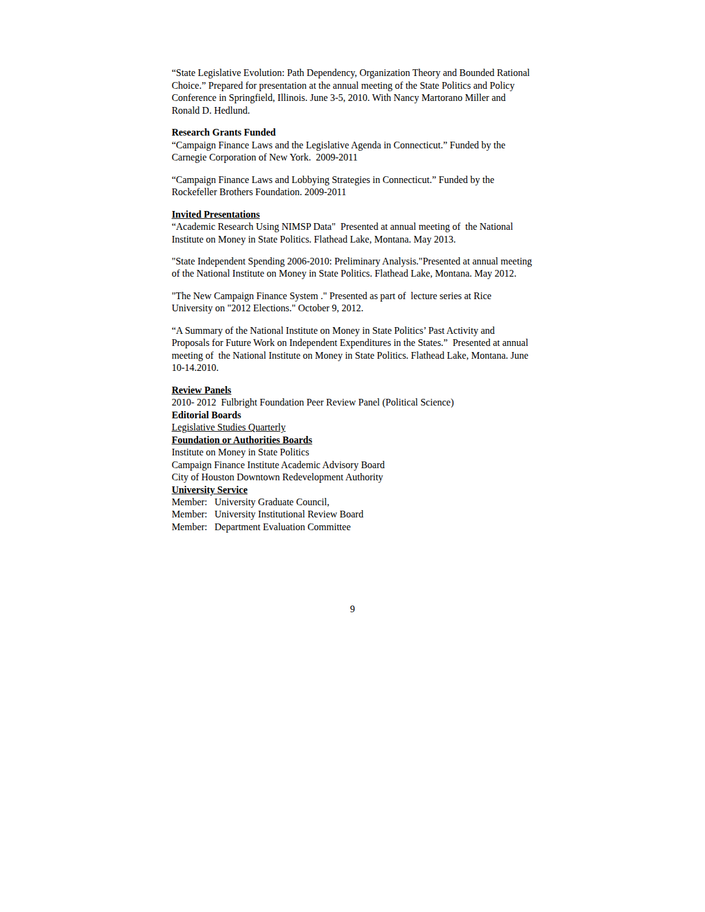“State Legislative Evolution: Path Dependency, Organization Theory and Bounded Rational Choice.” Prepared for presentation at the annual meeting of the State Politics and Policy Conference in Springfield, Illinois. June 3-5, 2010. With Nancy Martorano Miller and Ronald D. Hedlund.
Research Grants Funded
“Campaign Finance Laws and the Legislative Agenda in Connecticut.” Funded by the Carnegie Corporation of New York. 2009-2011
“Campaign Finance Laws and Lobbying Strategies in Connecticut.” Funded by the Rockefeller Brothers Foundation. 2009-2011
Invited Presentations
“Academic Research Using NIMSP Data" Presented at annual meeting of the National Institute on Money in State Politics. Flathead Lake, Montana. May 2013.
"State Independent Spending 2006-2010: Preliminary Analysis."Presented at annual meeting of the National Institute on Money in State Politics. Flathead Lake, Montana. May 2012.
"The New Campaign Finance System ." Presented as part of lecture series at Rice University on "2012 Elections." October 9, 2012.
“A Summary of the National Institute on Money in State Politics’ Past Activity and Proposals for Future Work on Independent Expenditures in the States.” Presented at annual meeting of the National Institute on Money in State Politics. Flathead Lake, Montana. June 10-14.2010.
Review Panels
2010- 2012 Fulbright Foundation Peer Review Panel (Political Science)
Editorial Boards
Legislative Studies Quarterly
Foundation or Authorities Boards
Institute on Money in State Politics
Campaign Finance Institute Academic Advisory Board
City of Houston Downtown Redevelopment Authority
University Service
Member: University Graduate Council,
Member: University Institutional Review Board
Member: Department Evaluation Committee
9